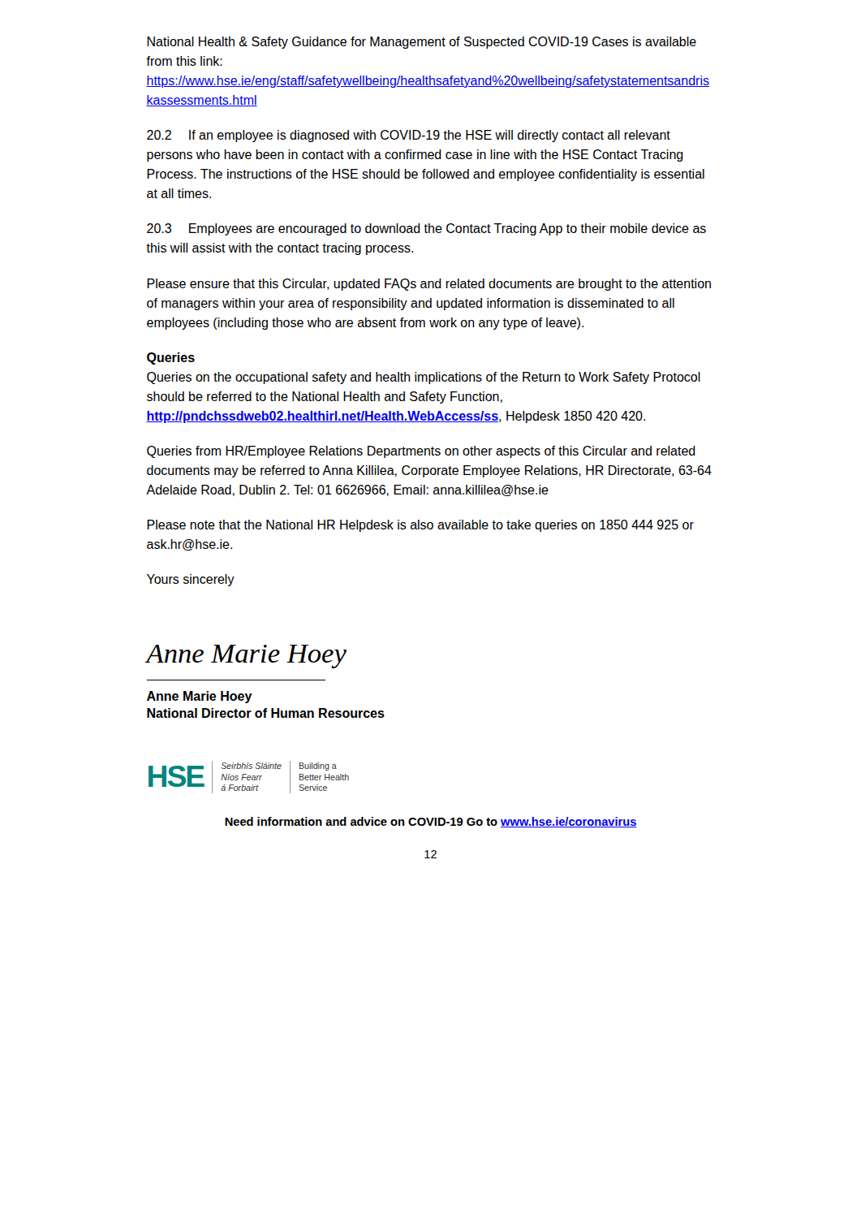National Health & Safety Guidance for Management of Suspected COVID-19 Cases is available from this link:
https://www.hse.ie/eng/staff/safetywellbeing/healthsafetyand%20wellbeing/safetystatementsandriskassessments.html
20.2 If an employee is diagnosed with COVID-19 the HSE will directly contact all relevant persons who have been in contact with a confirmed case in line with the HSE Contact Tracing Process. The instructions of the HSE should be followed and employee confidentiality is essential at all times.
20.3 Employees are encouraged to download the Contact Tracing App to their mobile device as this will assist with the contact tracing process.
Please ensure that this Circular, updated FAQs and related documents are brought to the attention of managers within your area of responsibility and updated information is disseminated to all employees (including those who are absent from work on any type of leave).
Queries
Queries on the occupational safety and health implications of the Return to Work Safety Protocol should be referred to the National Health and Safety Function,
http://pndchssdweb02.healthirl.net/Health.WebAccess/ss, Helpdesk 1850 420 420.
Queries from HR/Employee Relations Departments on other aspects of this Circular and related documents may be referred to Anna Killilea, Corporate Employee Relations, HR Directorate, 63-64 Adelaide Road, Dublin 2. Tel: 01 6626966, Email: anna.killilea@hse.ie
Please note that the National HR Helpdesk is also available to take queries on 1850 444 925 or ask.hr@hse.ie.
Yours sincerely
Anne Marie Hoey
Anne Marie Hoey
National Director of Human Resources
HSE Seirbhís Sláinte
Níos Fearr
á Forbairt Building a
Better Health
Service
Need information and advice on COVID-19 Go to www.hse.ie/coronavirus
12